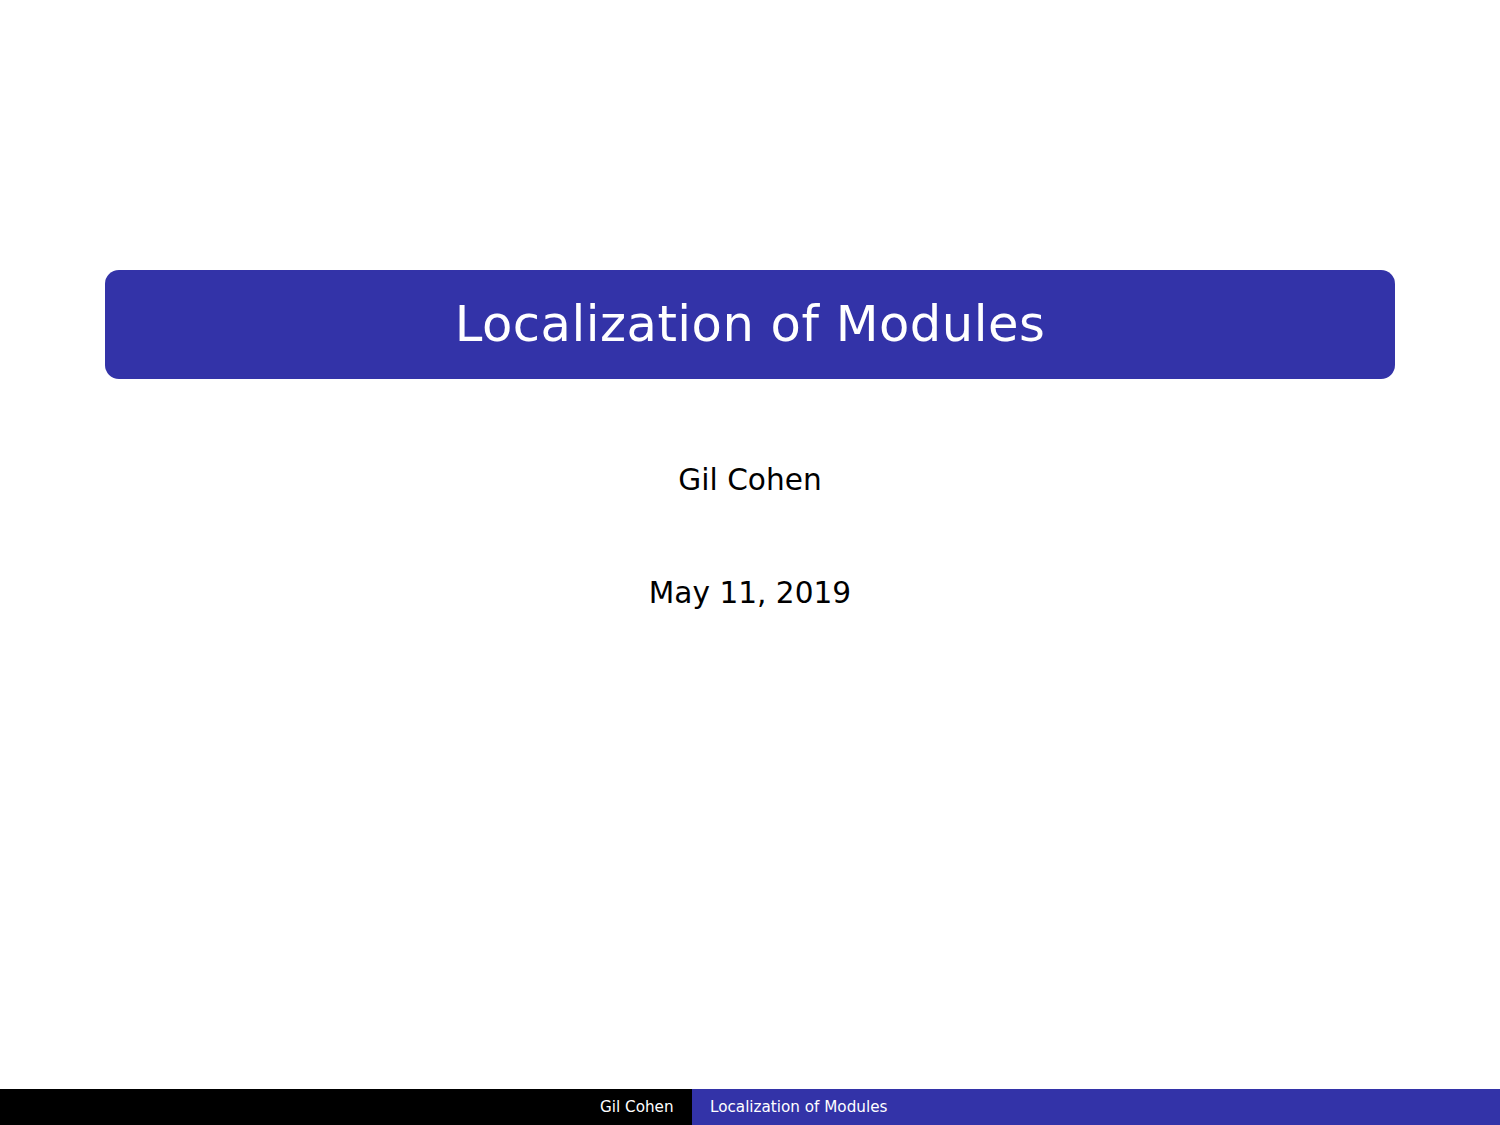Localization of Modules
Gil Cohen
May 11, 2019
Gil Cohen
Localization of Modules